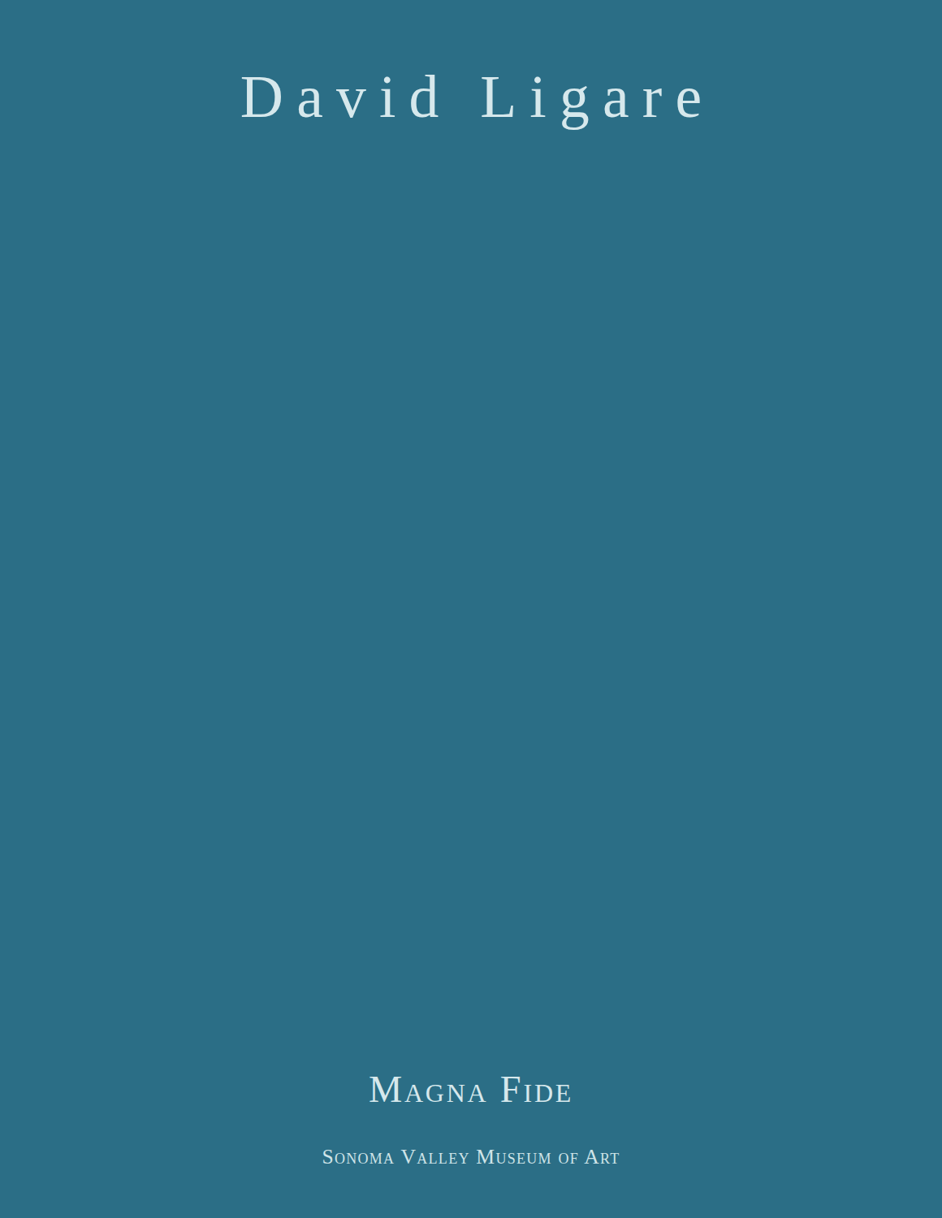David Ligare
Magna Fide
Sonoma Valley Museum of Art